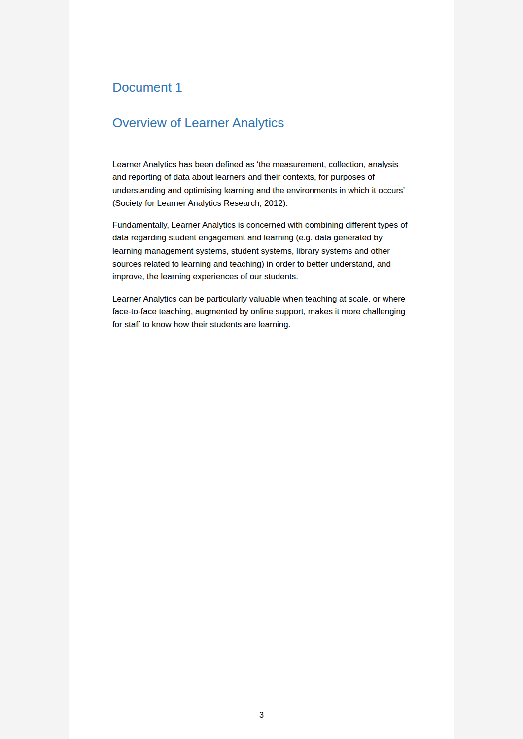Document 1
Overview of Learner Analytics
Learner Analytics has been defined as ‘the measurement, collection, analysis and reporting of data about learners and their contexts, for purposes of understanding and optimising learning and the environments in which it occurs’ (Society for Learner Analytics Research, 2012).
Fundamentally, Learner Analytics is concerned with combining different types of data regarding student engagement and learning (e.g. data generated by learning management systems, student systems, library systems and other sources related to learning and teaching) in order to better understand, and improve, the learning experiences of our students.
Learner Analytics can be particularly valuable when teaching at scale, or where face-to-face teaching, augmented by online support, makes it more challenging for staff to know how their students are learning.
3